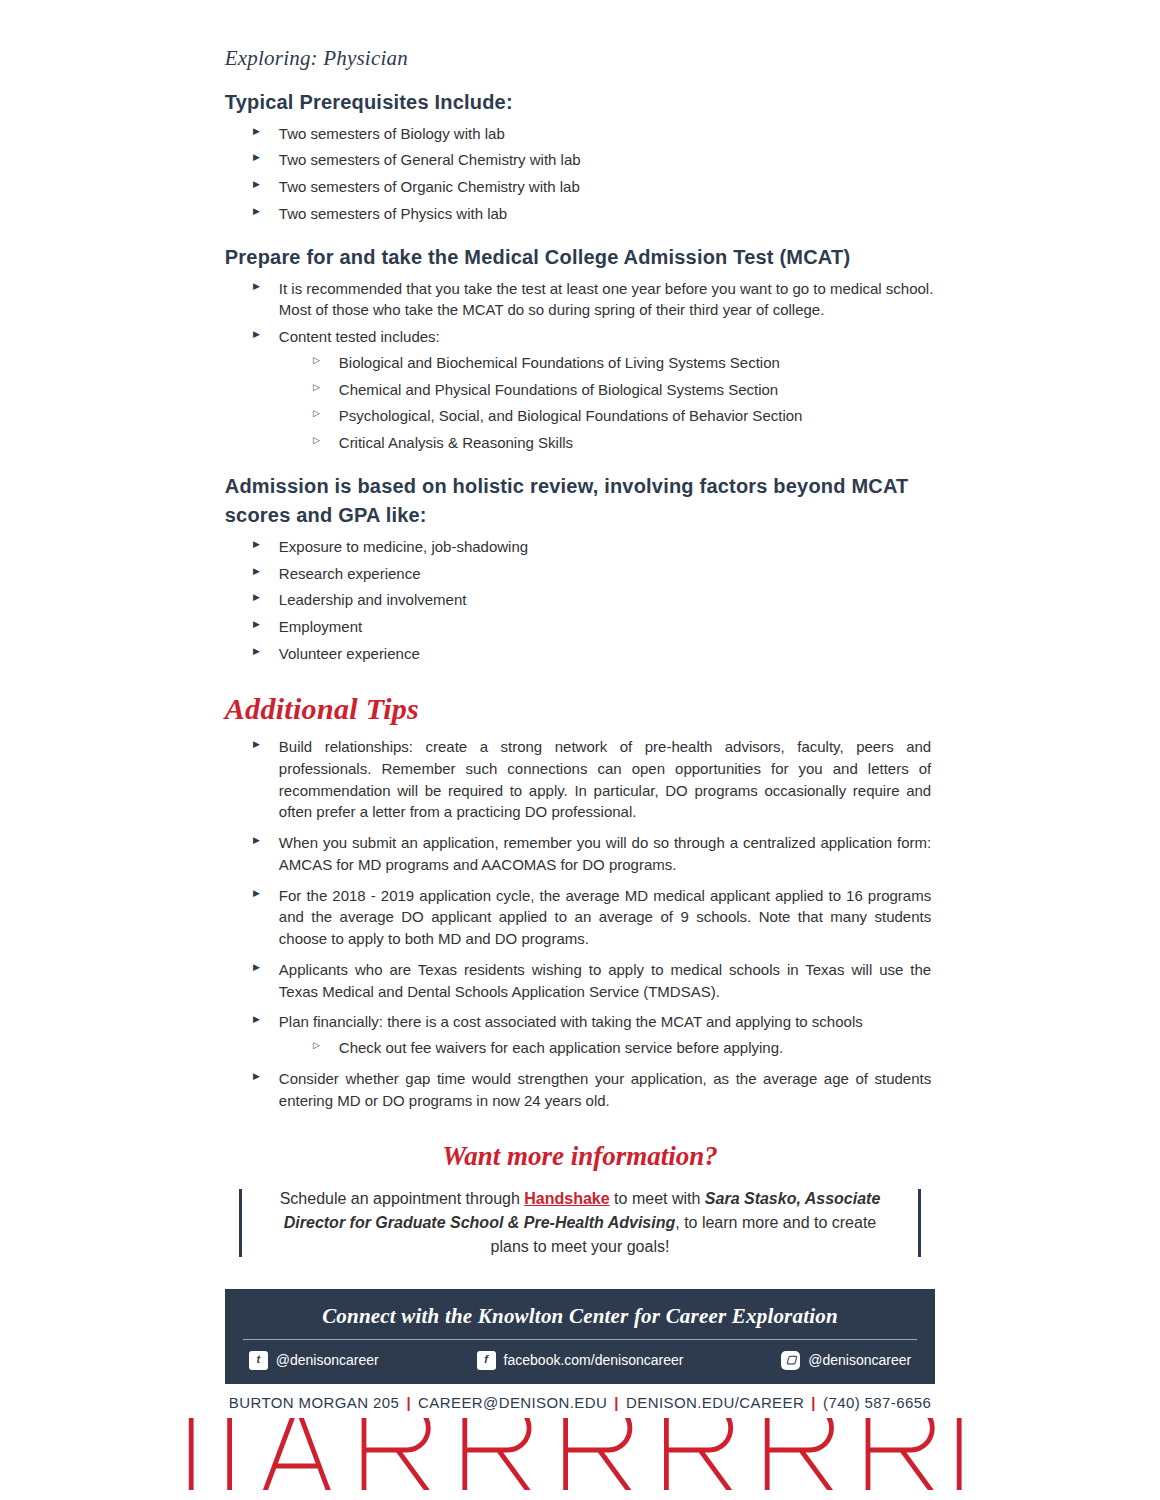Exploring: Physician
Typical Prerequisites Include:
Two semesters of Biology with lab
Two semesters of General Chemistry with lab
Two semesters of Organic Chemistry with lab
Two semesters of Physics with lab
Prepare for and take the Medical College Admission Test (MCAT)
It is recommended that you take the test at least one year before you want to go to medical school. Most of those who take the MCAT do so during spring of their third year of college.
Content tested includes:
Biological and Biochemical Foundations of Living Systems Section
Chemical and Physical Foundations of Biological Systems Section
Psychological, Social, and Biological Foundations of Behavior Section
Critical Analysis & Reasoning Skills
Admission is based on holistic review, involving factors beyond MCAT scores and GPA like:
Exposure to medicine, job-shadowing
Research experience
Leadership and involvement
Employment
Volunteer experience
Additional Tips
Build relationships: create a strong network of pre-health advisors, faculty, peers and professionals. Remember such connections can open opportunities for you and letters of recommendation will be required to apply. In particular, DO programs occasionally require and often prefer a letter from a practicing DO professional.
When you submit an application, remember you will do so through a centralized application form: AMCAS for MD programs and AACOMAS for DO programs.
For the 2018 - 2019 application cycle, the average MD medical applicant applied to 16 programs and the average DO applicant applied to an average of 9 schools. Note that many students choose to apply to both MD and DO programs.
Applicants who are Texas residents wishing to apply to medical schools in Texas will use the Texas Medical and Dental Schools Application Service (TMDSAS).
Plan financially: there is a cost associated with taking the MCAT and applying to schools
Check out fee waivers for each application service before applying.
Consider whether gap time would strengthen your application, as the average age of students entering MD or DO programs in now 24 years old.
Want more information?
Schedule an appointment through Handshake to meet with Sara Stasko, Associate Director for Graduate School & Pre-Health Advising, to learn more and to create plans to meet your goals!
Connect with the Knowlton Center for Career Exploration
t@denisoncareer ffacebook.com/denisoncareer ▢@denisoncareer
BURTON MORGAN 205 | CAREER@DENISON.EDU | DENISON.EDU/CAREER | (740) 587-6656